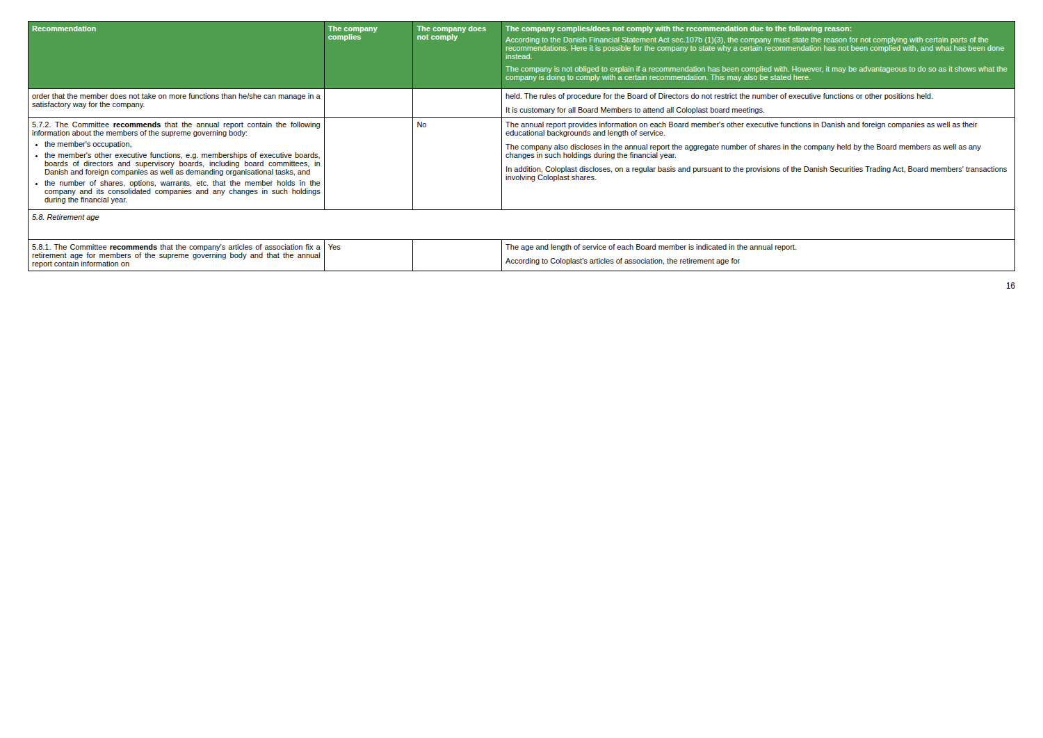| Recommendation | The company complies | The company does not comply | The company complies/does not comply with the recommendation due to the following reason: According to the Danish Financial Statement Act sec.107b (1)(3), the company must state the reason for not complying with certain parts of the recommendations. Here it is possible for the company to state why a certain recommendation has not been complied with, and what has been done instead. The company is not obliged to explain if a recommendation has been complied with. However, it may be advantageous to do so as it shows what the company is doing to comply with a certain recommendation. This may also be stated here. |
| --- | --- | --- | --- |
| order that the member does not take on more functions than he/she can manage in a satisfactory way for the company. | | | held. The rules of procedure for the Board of Directors do not restrict the number of executive functions or other positions held. It is customary for all Board Members to attend all Coloplast board meetings. |
| 5.7.2. The Committee recommends that the annual report contain the following information about the members of the supreme governing body: the member's occupation, the member's other executive functions, e.g. memberships of executive boards, boards of directors and supervisory boards, including board committees, in Danish and foreign companies as well as demanding organisational tasks, and the number of shares, options, warrants, etc. that the member holds in the company and its consolidated companies and any changes in such holdings during the financial year. | | No | The annual report provides information on each Board member's other executive functions in Danish and foreign companies as well as their educational backgrounds and length of service. The company also discloses in the annual report the aggregate number of shares in the company held by the Board members as well as any changes in such holdings during the financial year. In addition, Coloplast discloses, on a regular basis and pursuant to the provisions of the Danish Securities Trading Act, Board members' transactions involving Coloplast shares. |
| 5.8. Retirement age |
| 5.8.1. The Committee recommends that the company's articles of association fix a retirement age for members of the supreme governing body and that the annual report contain information on | Yes | | The age and length of service of each Board member is indicated in the annual report. According to Coloplast's articles of association, the retirement age for |
16